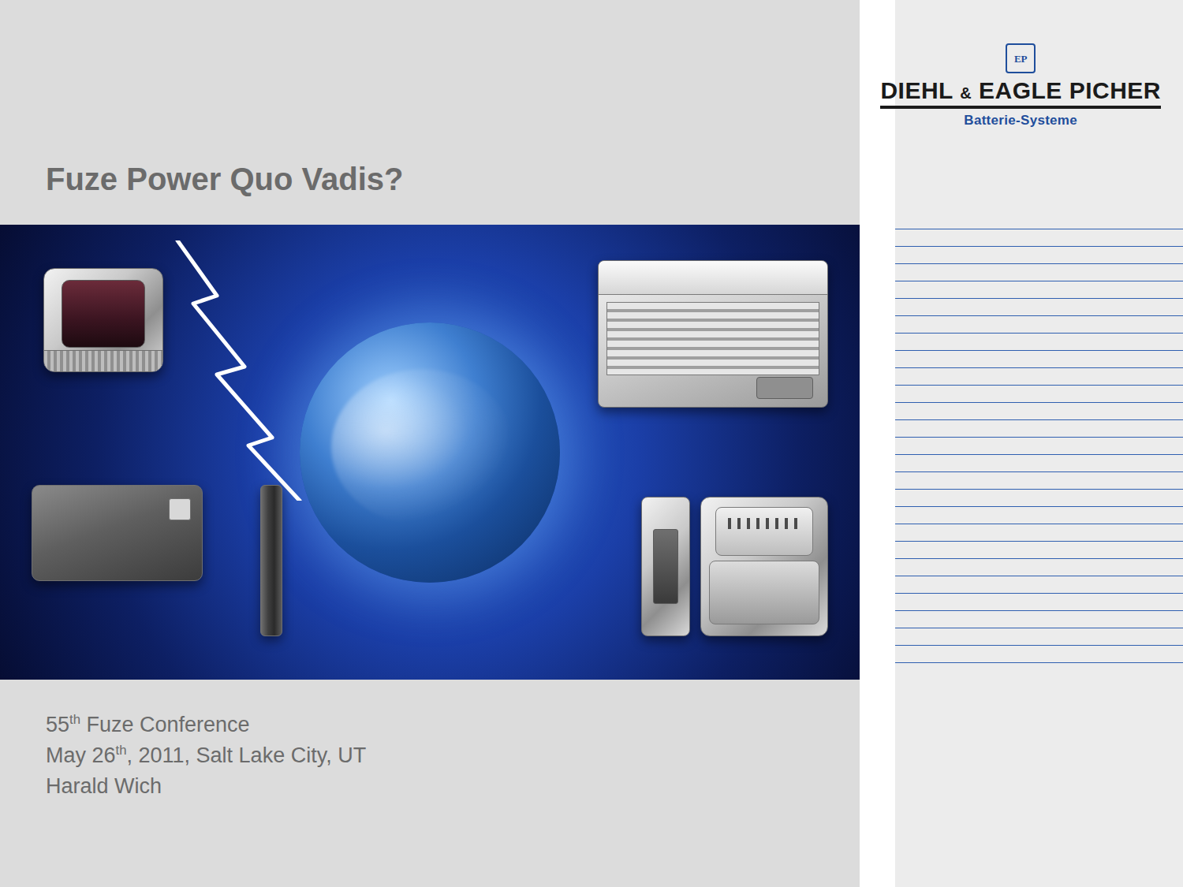EP
DIEHL & EAGLE PICHER
Batterie-Systeme
Fuze Power Quo Vadis?
55th Fuze Conference
May 26th, 2011, Salt Lake City, UT
Harald Wich